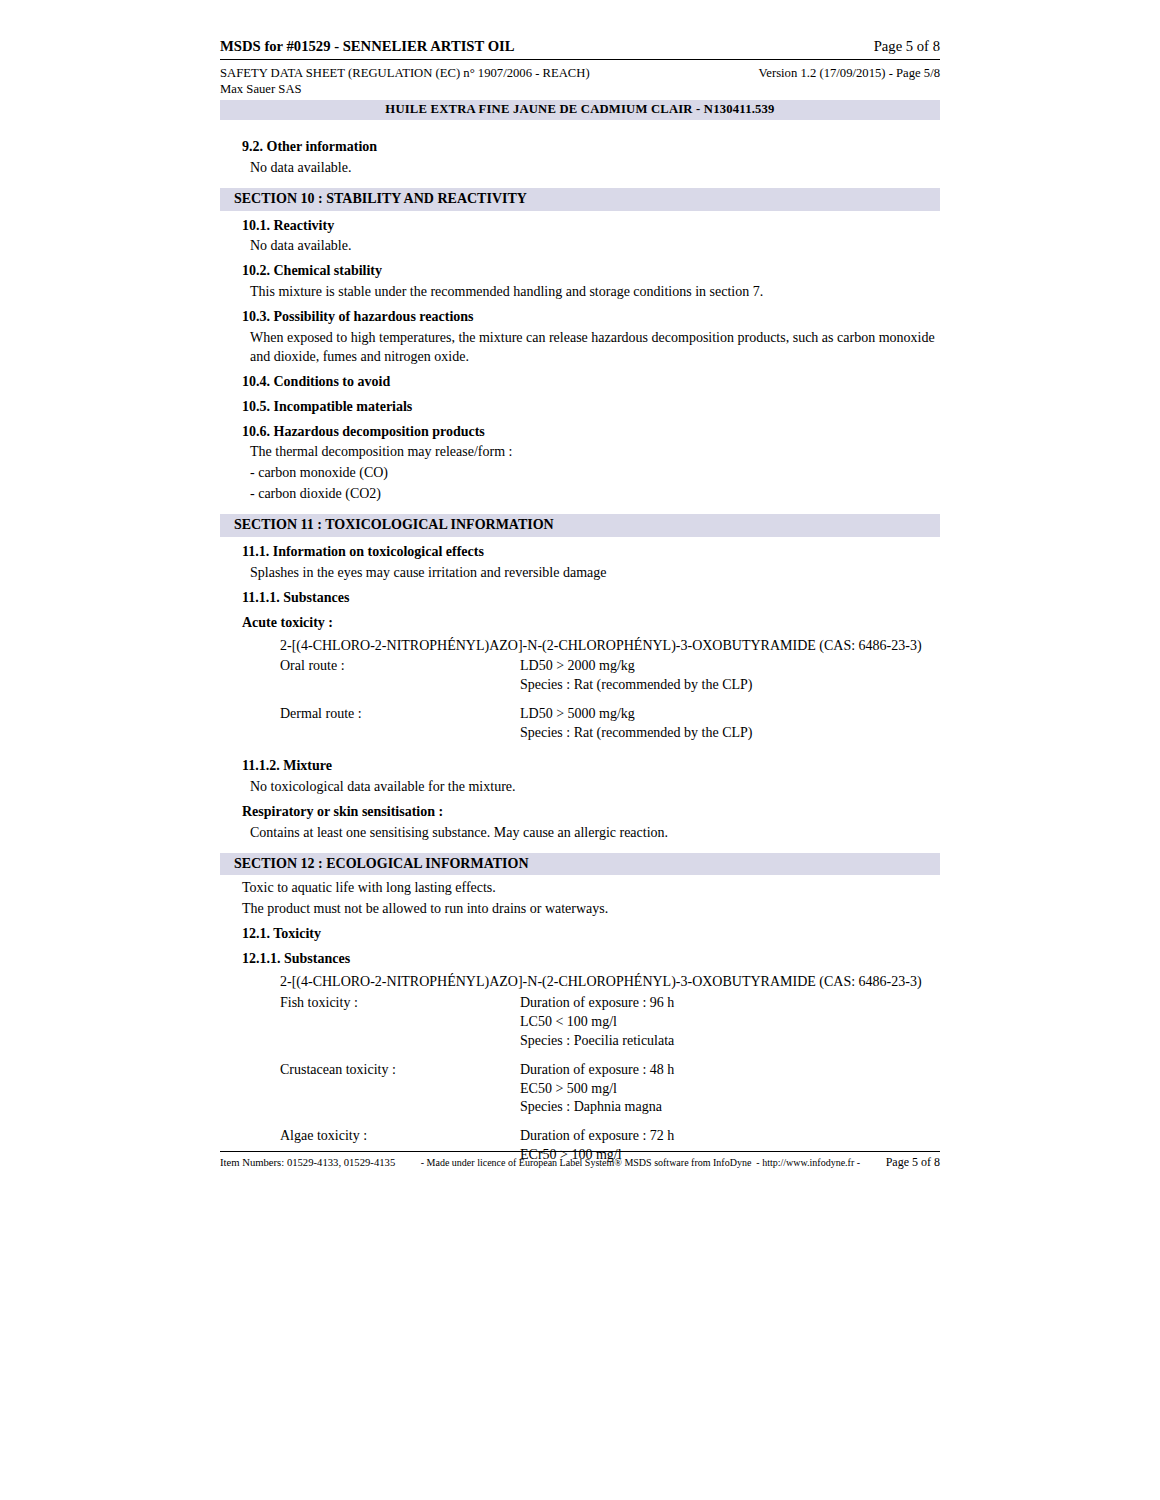MSDS for #01529 - SENNELIER ARTIST OIL
Page 5 of 8
SAFETY DATA SHEET (REGULATION (EC) n° 1907/2006 - REACH)
Version 1.2 (17/09/2015) - Page 5/8
Max Sauer SAS
HUILE EXTRA FINE JAUNE DE CADMIUM CLAIR - N130411.539
9.2. Other information
No data available.
SECTION 10 : STABILITY AND REACTIVITY
10.1. Reactivity
No data available.
10.2. Chemical stability
This mixture is stable under the recommended handling and storage conditions in section 7.
10.3. Possibility of hazardous reactions
When exposed to high temperatures, the mixture can release hazardous decomposition products, such as carbon monoxide and dioxide, fumes and nitrogen oxide.
10.4. Conditions to avoid
10.5. Incompatible materials
10.6. Hazardous decomposition products
The thermal decomposition may release/form :
- carbon monoxide (CO)
- carbon dioxide (CO2)
SECTION 11 : TOXICOLOGICAL INFORMATION
11.1. Information on toxicological effects
Splashes in the eyes may cause irritation and reversible damage
11.1.1. Substances
Acute toxicity :
2-[(4-CHLORO-2-NITROPHÉNYL)AZO]-N-(2-CHLOROPHÉNYL)-3-OXOBUTYRAMIDE (CAS: 6486-23-3)
| Oral route : | LD50 > 2000 mg/kg |
| | Species : Rat (recommended by the CLP) |
| Dermal route : | LD50 > 5000 mg/kg |
| | Species : Rat (recommended by the CLP) |
11.1.2. Mixture
No toxicological data available for the mixture.
Respiratory or skin sensitisation :
Contains at least one sensitising substance. May cause an allergic reaction.
SECTION 12 : ECOLOGICAL INFORMATION
Toxic to aquatic life with long lasting effects.
The product must not be allowed to run into drains or waterways.
12.1. Toxicity
12.1.1. Substances
2-[(4-CHLORO-2-NITROPHÉNYL)AZO]-N-(2-CHLOROPHÉNYL)-3-OXOBUTYRAMIDE (CAS: 6486-23-3)
| Fish toxicity : | Duration of exposure : 96 h |
| | LC50 < 100 mg/l |
| | Species : Poecilia reticulata |
| Crustacean toxicity : | Duration of exposure : 48 h |
| | EC50 > 500 mg/l |
| | Species : Daphnia magna |
| Algae toxicity : | Duration of exposure : 72 h |
| | ECr50 > 100 mg/l |
Item Numbers: 01529-4133, 01529-4135
- Made under licence of European Label System® MSDS software from InfoDyne - http://www.infodyne.fr -
Page 5 of 8